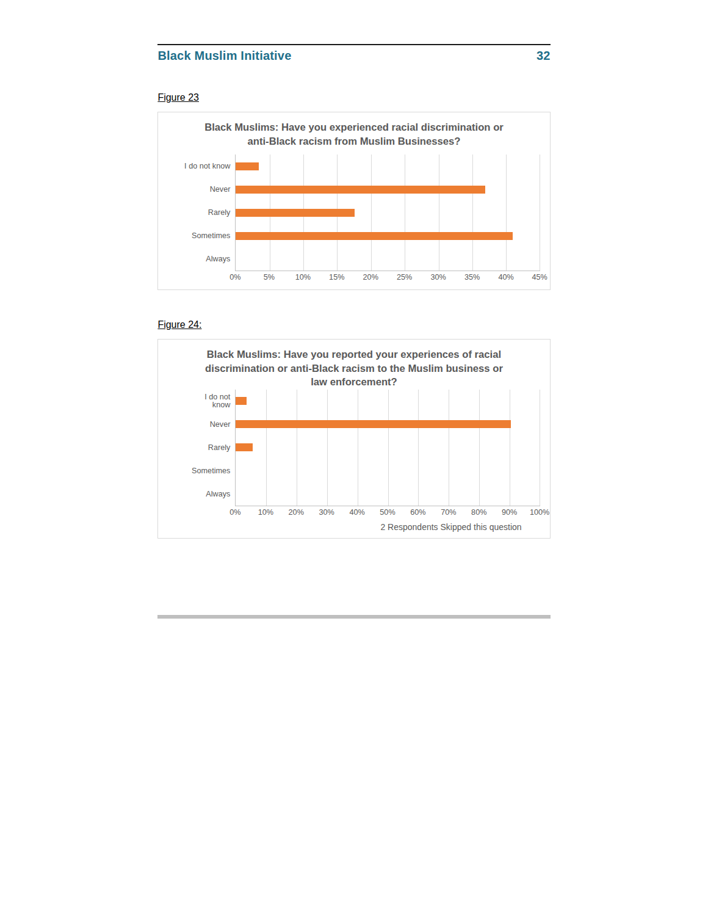Black Muslim Initiative 32
Figure 23
Black Muslims: Have you experienced racial discrimination or
anti-Black racism from Muslim Businesses?
I do not know
Never
Rarely
Sometimes
Always
0% 5% 10% 15% 20% 25% 30% 35% 40% 45%
Figure 24:
Black Muslims: Have you reported your experiences of racial
discrimination or anti-Black racism to the Muslim business or
law enforcement?
I do not
know
Never
Rarely
Sometimes
Always
0% 10% 20% 30% 40% 50% 60% 70% 80% 90% 100%
2 Respondents Skipped this question